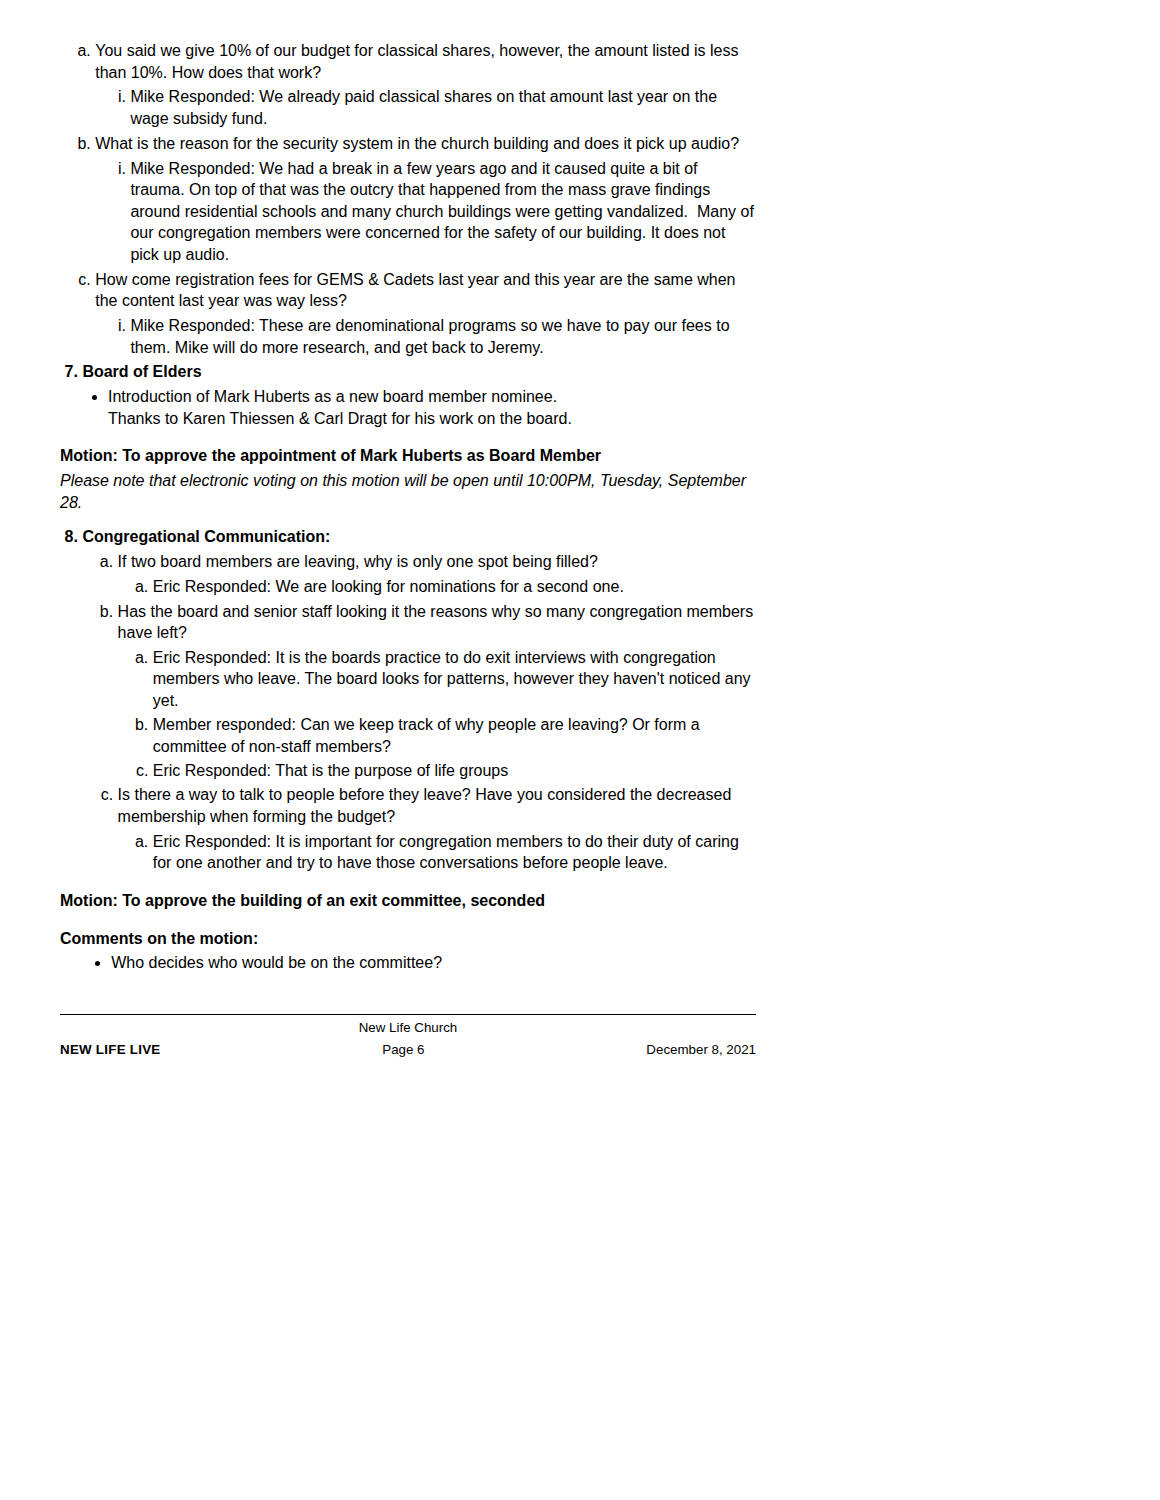You said we give 10% of our budget for classical shares, however, the amount listed is less than 10%. How does that work?
Mike Responded: We already paid classical shares on that amount last year on the wage subsidy fund.
What is the reason for the security system in the church building and does it pick up audio?
Mike Responded: We had a break in a few years ago and it caused quite a bit of trauma. On top of that was the outcry that happened from the mass grave findings around residential schools and many church buildings were getting vandalized. Many of our congregation members were concerned for the safety of our building. It does not pick up audio.
How come registration fees for GEMS & Cadets last year and this year are the same when the content last year was way less?
Mike Responded: These are denominational programs so we have to pay our fees to them. Mike will do more research, and get back to Jeremy.
Board of Elders
Introduction of Mark Huberts as a new board member nominee.
Thanks to Karen Thiessen & Carl Dragt for his work on the board.
Motion: To approve the appointment of Mark Huberts as Board Member
Please note that electronic voting on this motion will be open until 10:00PM, Tuesday, September 28.
Congregational Communication:
If two board members are leaving, why is only one spot being filled?
Eric Responded: We are looking for nominations for a second one.
Has the board and senior staff looking it the reasons why so many congregation members have left?
Eric Responded: It is the boards practice to do exit interviews with congregation members who leave. The board looks for patterns, however they haven't noticed any yet.
Member responded: Can we keep track of why people are leaving? Or form a committee of non-staff members?
Eric Responded: That is the purpose of life groups
Is there a way to talk to people before they leave? Have you considered the decreased membership when forming the budget?
Eric Responded: It is important for congregation members to do their duty of caring for one another and try to have those conversations before people leave.
Motion: To approve the building of an exit committee, seconded
Comments on the motion:
Who decides who would be on the committee?
New Life Church
NEW LIFE LIVE Page 6 December 8, 2021